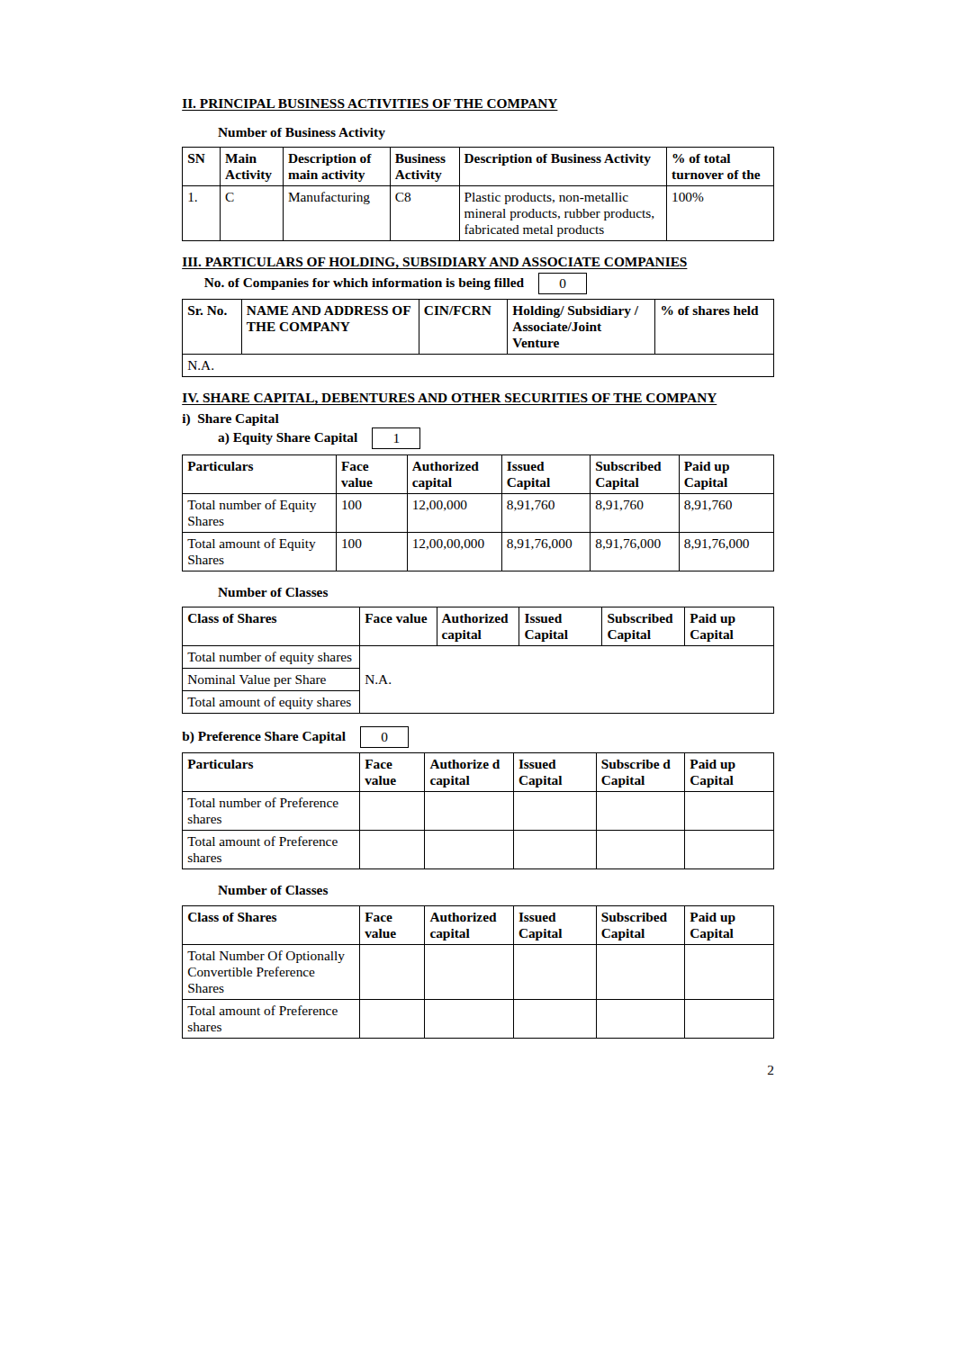II. PRINCIPAL BUSINESS ACTIVITIES OF THE COMPANY
Number of Business Activity
| SN | Main Activity | Description of main activity | Business Activity | Description of Business Activity | % of total turnover of the |
| --- | --- | --- | --- | --- | --- |
| 1. | C | Manufacturing | C8 | Plastic products, non-metallic mineral products, rubber products, fabricated metal products | 100% |
III. PARTICULARS OF HOLDING, SUBSIDIARY AND ASSOCIATE COMPANIES
No. of Companies for which information is being filled 0
| Sr. No. | NAME AND ADDRESS OF THE COMPANY | CIN/FCRN | Holding/ Subsidiary / Associate/Joint Venture | % of shares held |
| --- | --- | --- | --- | --- |
| N.A. |
IV. SHARE CAPITAL, DEBENTURES AND OTHER SECURITIES OF THE COMPANY
i) Share Capital
a) Equity Share Capital 1
| Particulars | Face value | Authorized capital | Issued Capital | Subscribed Capital | Paid up Capital |
| --- | --- | --- | --- | --- | --- |
| Total number of Equity Shares | 100 | 12,00,000 | 8,91,760 | 8,91,760 | 8,91,760 |
| Total amount of Equity Shares | 100 | 12,00,00,000 | 8,91,76,000 | 8,91,76,000 | 8,91,76,000 |
Number of Classes
| Class of Shares | Face value | Authorized capital | Issued Capital | Subscribed Capital | Paid up Capital |
| --- | --- | --- | --- | --- | --- |
| Total number of equity shares | N.A. |
| Nominal Value per Share |
| Total amount of equity shares |
b) Preference Share Capital 0
| Particulars | Face value | Authorize d capital | Issued Capital | Subscribe d Capital | Paid up Capital |
| --- | --- | --- | --- | --- | --- |
| Total number of Preference shares | | | | | |
| Total amount of Preference shares | | | | | |
Number of Classes
| Class of Shares | Face value | Authorized capital | Issued Capital | Subscribed Capital | Paid up Capital |
| --- | --- | --- | --- | --- | --- |
| Total Number Of Optionally Convertible Preference Shares | | | | | |
| Total amount of Preference shares | | | | | |
2